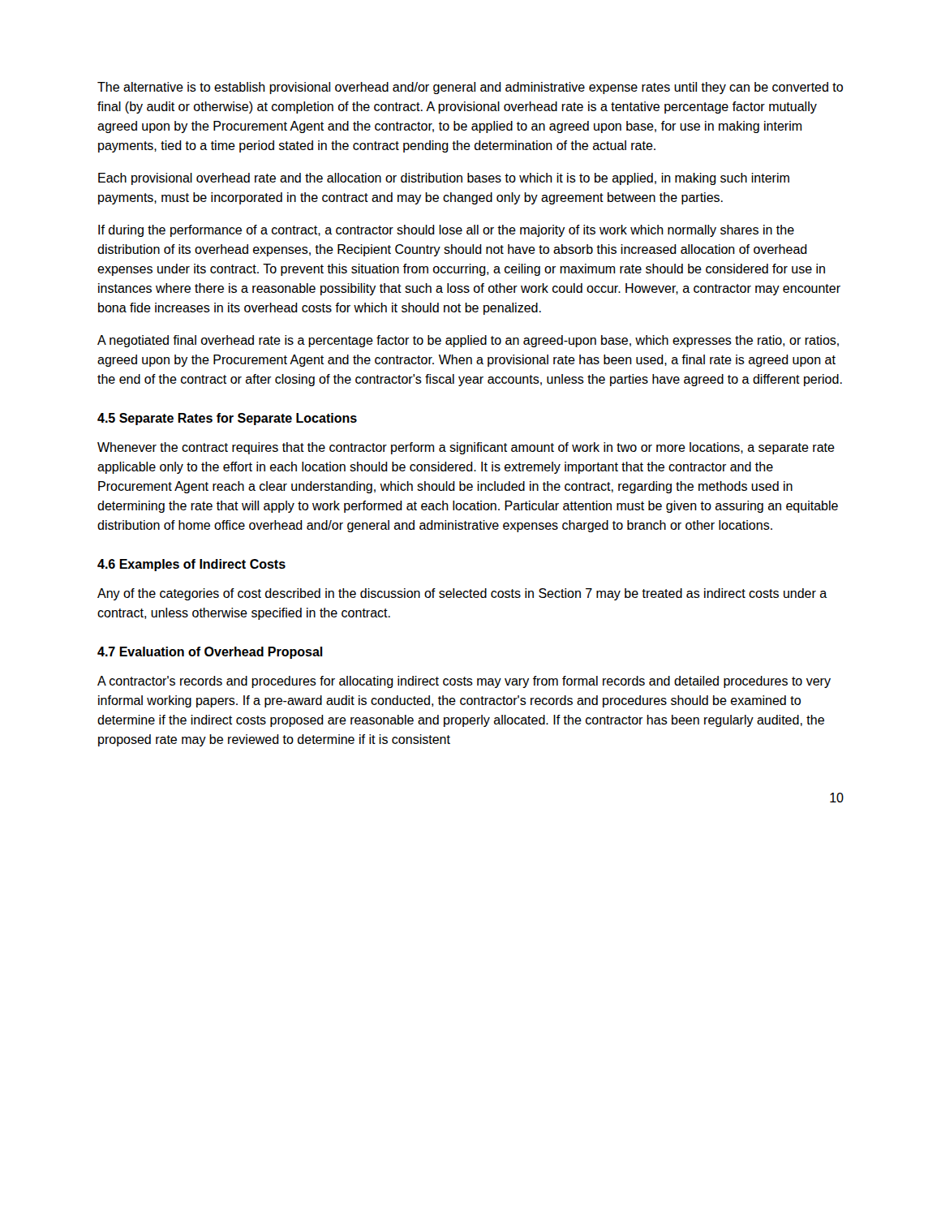The alternative is to establish provisional overhead and/or general and administrative expense rates until they can be converted to final (by audit or otherwise) at completion of the contract. A provisional overhead rate is a tentative percentage factor mutually agreed upon by the Procurement Agent and the contractor, to be applied to an agreed upon base, for use in making interim payments, tied to a time period stated in the contract pending the determination of the actual rate.
Each provisional overhead rate and the allocation or distribution bases to which it is to be applied, in making such interim payments, must be incorporated in the contract and may be changed only by agreement between the parties.
If during the performance of a contract, a contractor should lose all or the majority of its work which normally shares in the distribution of its overhead expenses, the Recipient Country should not have to absorb this increased allocation of overhead expenses under its contract. To prevent this situation from occurring, a ceiling or maximum rate should be considered for use in instances where there is a reasonable possibility that such a loss of other work could occur. However, a contractor may encounter bona fide increases in its overhead costs for which it should not be penalized.
A negotiated final overhead rate is a percentage factor to be applied to an agreed-upon base, which expresses the ratio, or ratios, agreed upon by the Procurement Agent and the contractor. When a provisional rate has been used, a final rate is agreed upon at the end of the contract or after closing of the contractor's fiscal year accounts, unless the parties have agreed to a different period.
4.5 Separate Rates for Separate Locations
Whenever the contract requires that the contractor perform a significant amount of work in two or more locations, a separate rate applicable only to the effort in each location should be considered. It is extremely important that the contractor and the Procurement Agent reach a clear understanding, which should be included in the contract, regarding the methods used in determining the rate that will apply to work performed at each location. Particular attention must be given to assuring an equitable distribution of home office overhead and/or general and administrative expenses charged to branch or other locations.
4.6 Examples of Indirect Costs
Any of the categories of cost described in the discussion of selected costs in Section 7 may be treated as indirect costs under a contract, unless otherwise specified in the contract.
4.7 Evaluation of Overhead Proposal
A contractor's records and procedures for allocating indirect costs may vary from formal records and detailed procedures to very informal working papers. If a pre-award audit is conducted, the contractor's records and procedures should be examined to determine if the indirect costs proposed are reasonable and properly allocated. If the contractor has been regularly audited, the proposed rate may be reviewed to determine if it is consistent
10